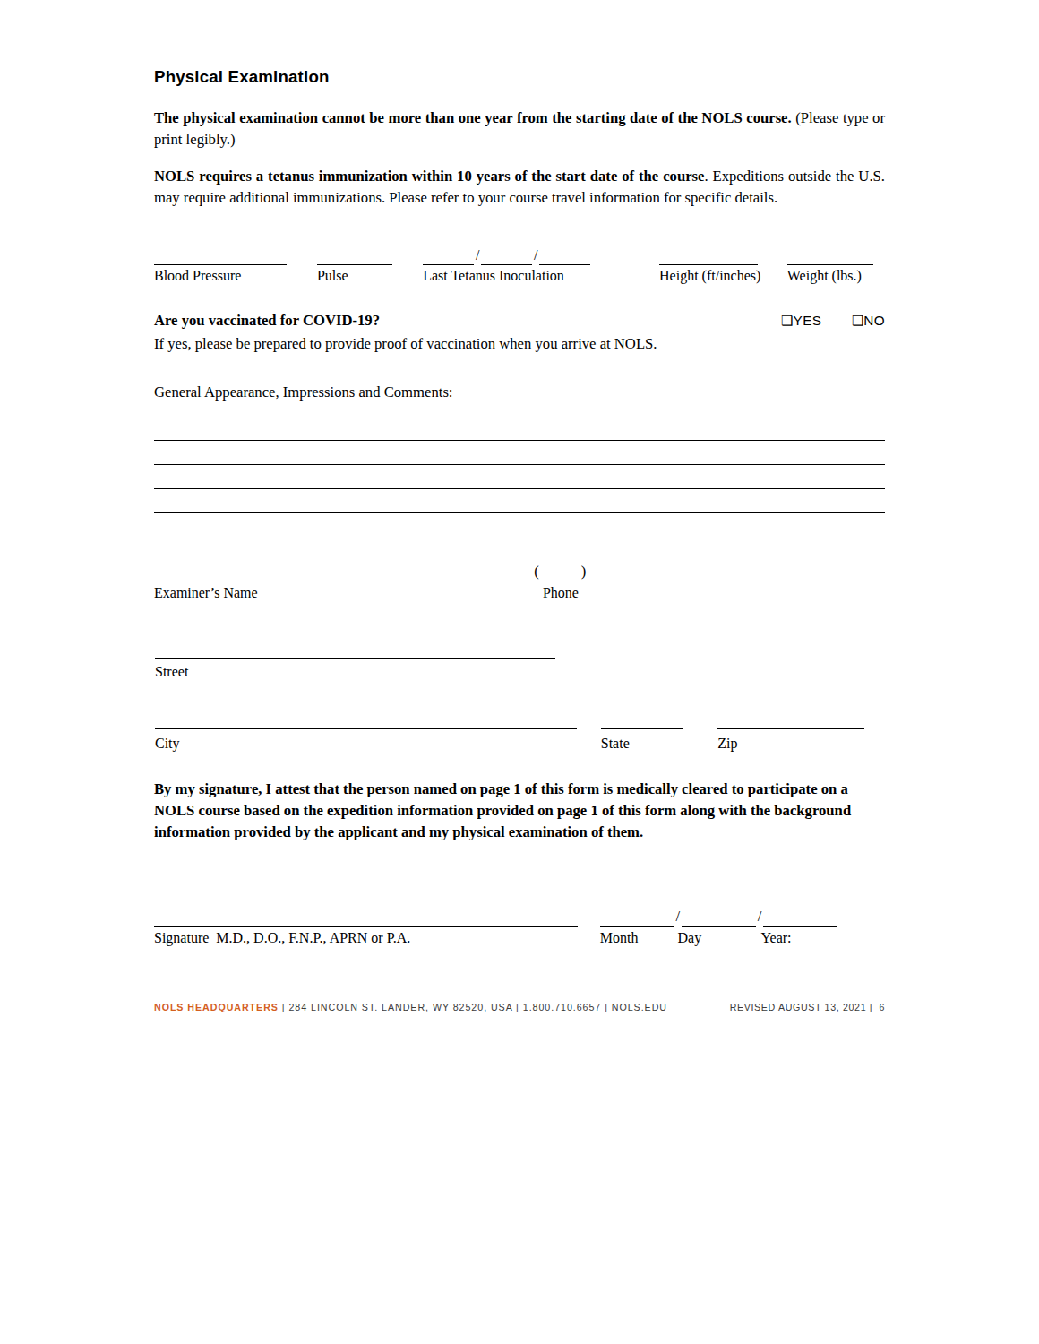Physical Examination
The physical examination cannot be more than one year from the starting date of the NOLS course. (Please type or print legibly.)
NOLS requires a tetanus immunization within 10 years of the start date of the course. Expeditions outside the U.S. may require additional immunizations. Please refer to your course travel information for specific details.
| | | | | / / | | | | |
| Blood Pressure | | Pulse | | Last Tetanus Inoculation | | Height (ft/inches) | | Weight (lbs.) |
Are you vaccinated for COVID-19?
❑YES❑NO
If yes, please be prepared to provide proof of vaccination when you arrive at NOLS.
General Appearance, Impressions and Comments:
| | | ( ) |
| Examiner’s Name | | Phone |
| Street | |
| City | | State | | Zip |
By my signature, I attest that the person named on page 1 of this form is medically cleared to participate on a NOLS course based on the expedition information provided on page 1 of this form along with the background information provided by the applicant and my physical examination of them.
| | | / / |
| Signature M.D., D.O., F.N.P., APRN or P.A. | | Month Day Year: |
NOLS HEADQUARTERS | 284 LINCOLN ST. LANDER, WY 82520, USA | 1.800.710.6657 | NOLS.EDU
REVISED AUGUST 13, 2021 | 6